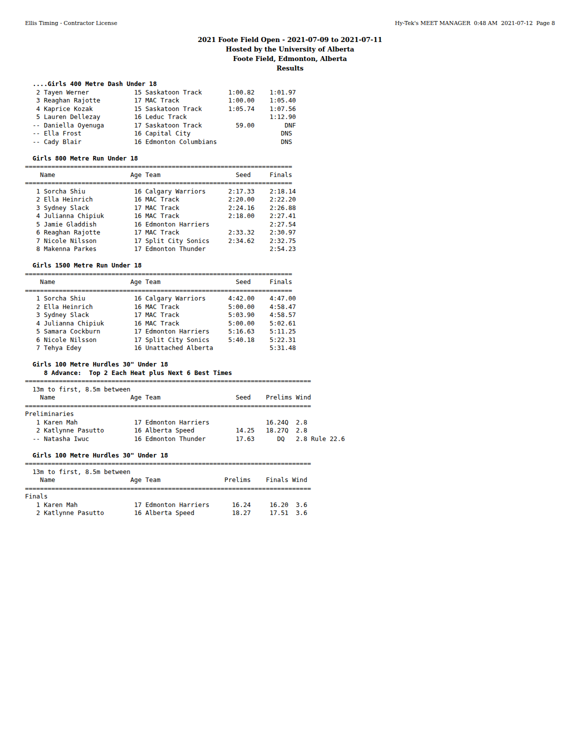Ellis Timing - Contractor License Hy-Tek's MEET MANAGER 0:48 AM 2021-07-12 Page 8
2021 Foote Field Open - 2021-07-09 to 2021-07-11
Hosted by the University of Alberta
Foote Field, Edmonton, Alberta
Results
  ....Girls 400 Metre Dash Under 18
   2 Tayen Werner            15 Saskatoon Track       1:00.82    1:01.97
   3 Reaghan Rajotte         17 MAC Track             1:00.00    1:05.40
   4 Kaprice Kozak           15 Saskatoon Track       1:05.74    1:07.56
   5 Lauren Dellezay         16 Leduc Track                      1:12.90
  -- Daniella Oyenuga        17 Saskatoon Track         59.00        DNF
  -- Ella Frost              16 Capital City                        DNS
  -- Cady Blair              16 Edmonton Columbians                 DNS

  Girls 800 Metre Run Under 18
=======================================================================
    Name                    Age Team                    Seed     Finals
=======================================================================
   1 Sorcha Shiu             16 Calgary Warriors      2:17.33    2:18.14
   2 Ella Heinrich           16 MAC Track             2:20.00    2:22.20
   3 Sydney Slack            17 MAC Track             2:24.16    2:26.88
   4 Julianna Chipiuk        16 MAC Track             2:18.00    2:27.41
   5 Jamie Gladdish          16 Edmonton Harriers                2:27.54
   6 Reaghan Rajotte         17 MAC Track             2:33.32    2:30.97
   7 Nicole Nilsson          17 Split City Sonics     2:34.62    2:32.75
   8 Makenna Parkes          17 Edmonton Thunder                 2:54.23

  Girls 1500 Metre Run Under 18
=======================================================================
    Name                    Age Team                    Seed     Finals
=======================================================================
   1 Sorcha Shiu             16 Calgary Warriors      4:42.00    4:47.00
   2 Ella Heinrich           16 MAC Track             5:00.00    4:58.47
   3 Sydney Slack            17 MAC Track             5:03.90    4:58.57
   4 Julianna Chipiuk        16 MAC Track             5:00.00    5:02.61
   5 Samara Cockburn         17 Edmonton Harriers     5:16.63    5:11.25
   6 Nicole Nilsson          17 Split City Sonics     5:40.18    5:22.31
   7 Tehya Edey              16 Unattached Alberta               5:31.48

  Girls 100 Metre Hurdles 30" Under 18
     8 Advance:  Top 2 Each Heat plus Next 6 Best Times
============================================================================
  13m to first, 8.5m between
    Name                    Age Team                    Seed    Prelims Wind
============================================================================
Preliminaries
   1 Karen Mah               17 Edmonton Harriers               16.24Q  2.8
   2 Katlynne Pasutto        16 Alberta Speed           14.25   18.27Q  2.8
  -- Natasha Iwuc            16 Edmonton Thunder        17.63      DQ   2.8 Rule 22.6

  Girls 100 Metre Hurdles 30" Under 18
============================================================================
  13m to first, 8.5m between
    Name                    Age Team                 Prelims    Finals Wind
============================================================================
Finals
   1 Karen Mah               17 Edmonton Harriers      16.24     16.20  3.6
   2 Katlynne Pasutto        16 Alberta Speed          18.27     17.51  3.6